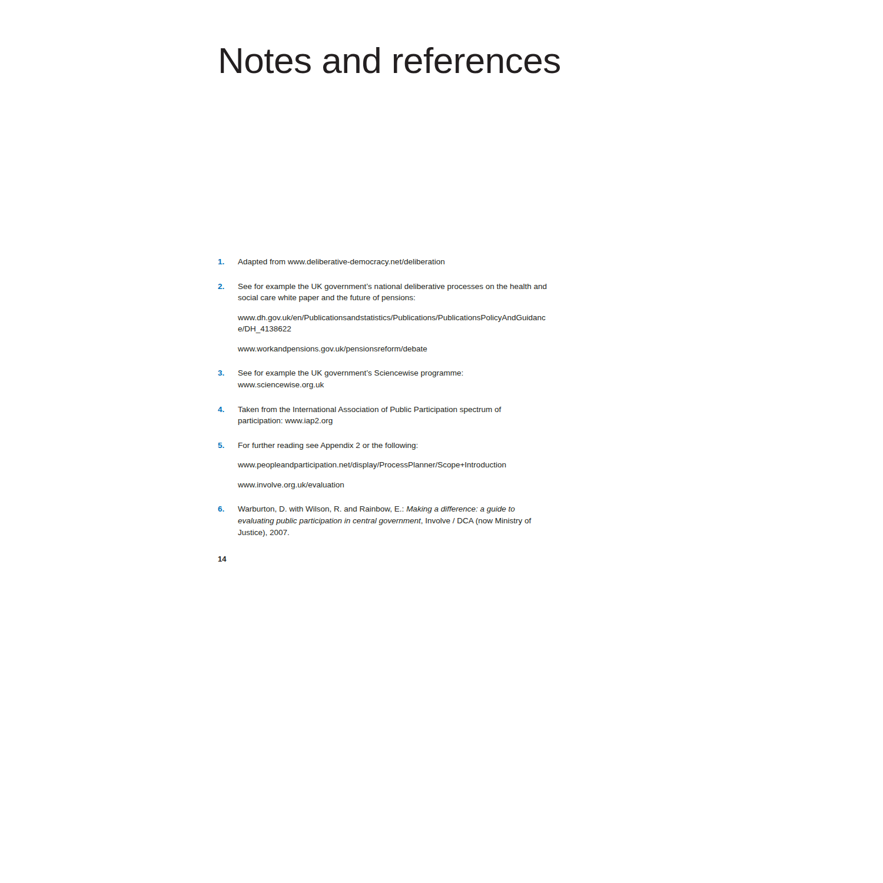Notes and references
1.
Adapted from www.deliberative-democracy.net/deliberation
2.
See for example the UK government’s national deliberative processes on the health and social care white paper and the future of pensions:
www.dh.gov.uk/en/Publicationsandstatistics/Publications/PublicationsPolicyAndGuidance/DH_4138622
www.workandpensions.gov.uk/pensionsreform/debate
3.
See for example the UK government’s Sciencewise programme: www.sciencewise.org.uk
4.
Taken from the International Association of Public Participation spectrum of participation: www.iap2.org
5.
For further reading see Appendix 2 or the following:
www.peopleandparticipation.net/display/ProcessPlanner/Scope+Introduction
www.involve.org.uk/evaluation
6.
Warburton, D. with Wilson, R. and Rainbow, E.: Making a difference: a guide to evaluating public participation in central government, Involve / DCA (now Ministry of Justice), 2007.
14